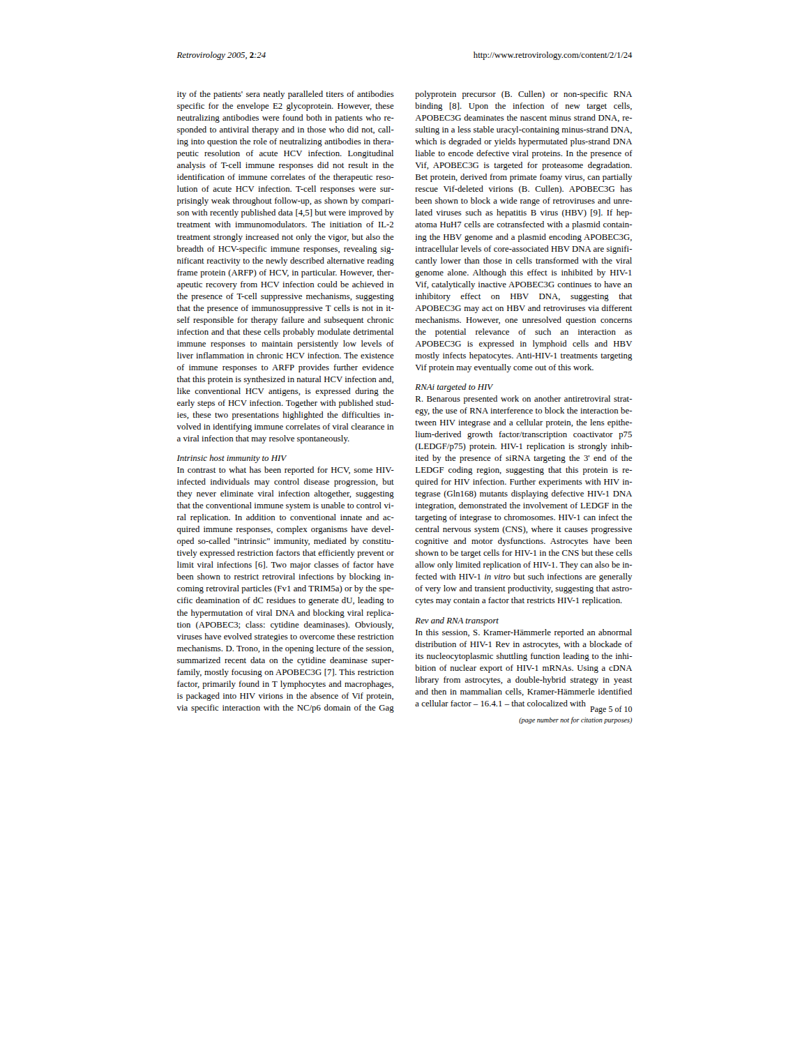Retrovirology 2005, 2:24
http://www.retrovirology.com/content/2/1/24
ity of the patients' sera neatly paralleled titers of antibodies specific for the envelope E2 glycoprotein. However, these neutralizing antibodies were found both in patients who responded to antiviral therapy and in those who did not, calling into question the role of neutralizing antibodies in therapeutic resolution of acute HCV infection. Longitudinal analysis of T-cell immune responses did not result in the identification of immune correlates of the therapeutic resolution of acute HCV infection. T-cell responses were surprisingly weak throughout follow-up, as shown by comparison with recently published data [4,5] but were improved by treatment with immunomodulators. The initiation of IL-2 treatment strongly increased not only the vigor, but also the breadth of HCV-specific immune responses, revealing significant reactivity to the newly described alternative reading frame protein (ARFP) of HCV, in particular. However, therapeutic recovery from HCV infection could be achieved in the presence of T-cell suppressive mechanisms, suggesting that the presence of immunosuppressive T cells is not in itself responsible for therapy failure and subsequent chronic infection and that these cells probably modulate detrimental immune responses to maintain persistently low levels of liver inflammation in chronic HCV infection. The existence of immune responses to ARFP provides further evidence that this protein is synthesized in natural HCV infection and, like conventional HCV antigens, is expressed during the early steps of HCV infection. Together with published studies, these two presentations highlighted the difficulties involved in identifying immune correlates of viral clearance in a viral infection that may resolve spontaneously.
Intrinsic host immunity to HIV
In contrast to what has been reported for HCV, some HIV-infected individuals may control disease progression, but they never eliminate viral infection altogether, suggesting that the conventional immune system is unable to control viral replication. In addition to conventional innate and acquired immune responses, complex organisms have developed so-called "intrinsic" immunity, mediated by constitutively expressed restriction factors that efficiently prevent or limit viral infections [6]. Two major classes of factor have been shown to restrict retroviral infections by blocking incoming retroviral particles (Fv1 and TRIM5a) or by the specific deamination of dC residues to generate dU, leading to the hypermutation of viral DNA and blocking viral replication (APOBEC3; class: cytidine deaminases). Obviously, viruses have evolved strategies to overcome these restriction mechanisms. D. Trono, in the opening lecture of the session, summarized recent data on the cytidine deaminase superfamily, mostly focusing on APOBEC3G [7]. This restriction factor, primarily found in T lymphocytes and macrophages, is packaged into HIV virions in the absence of Vif protein, via specific interaction with the NC/p6 domain of the Gag polyprotein precursor (B. Cullen) or non-specific RNA binding [8]. Upon the infection of new target cells, APOBEC3G deaminates the nascent minus strand DNA, resulting in a less stable uracyl-containing minus-strand DNA, which is degraded or yields hypermutated plus-strand DNA liable to encode defective viral proteins. In the presence of Vif, APOBEC3G is targeted for proteasome degradation. Bet protein, derived from primate foamy virus, can partially rescue Vif-deleted virions (B. Cullen). APOBEC3G has been shown to block a wide range of retroviruses and unrelated viruses such as hepatitis B virus (HBV) [9]. If hepatoma HuH7 cells are cotransfected with a plasmid containing the HBV genome and a plasmid encoding APOBEC3G, intracellular levels of core-associated HBV DNA are significantly lower than those in cells transformed with the viral genome alone. Although this effect is inhibited by HIV-1 Vif, catalytically inactive APOBEC3G continues to have an inhibitory effect on HBV DNA, suggesting that APOBEC3G may act on HBV and retroviruses via different mechanisms. However, one unresolved question concerns the potential relevance of such an interaction as APOBEC3G is expressed in lymphoid cells and HBV mostly infects hepatocytes. Anti-HIV-1 treatments targeting Vif protein may eventually come out of this work.
RNAi targeted to HIV
R. Benarous presented work on another antiretroviral strategy, the use of RNA interference to block the interaction between HIV integrase and a cellular protein, the lens epithelium-derived growth factor/transcription coactivator p75 (LEDGF/p75) protein. HIV-1 replication is strongly inhibited by the presence of siRNA targeting the 3' end of the LEDGF coding region, suggesting that this protein is required for HIV infection. Further experiments with HIV integrase (Gln168) mutants displaying defective HIV-1 DNA integration, demonstrated the involvement of LEDGF in the targeting of integrase to chromosomes. HIV-1 can infect the central nervous system (CNS), where it causes progressive cognitive and motor dysfunctions. Astrocytes have been shown to be target cells for HIV-1 in the CNS but these cells allow only limited replication of HIV-1. They can also be infected with HIV-1 in vitro but such infections are generally of very low and transient productivity, suggesting that astrocytes may contain a factor that restricts HIV-1 replication.
Rev and RNA transport
In this session, S. Kramer-Hämmerle reported an abnormal distribution of HIV-1 Rev in astrocytes, with a blockade of its nucleocytoplasmic shuttling function leading to the inhibition of nuclear export of HIV-1 mRNAs. Using a cDNA library from astrocytes, a double-hybrid strategy in yeast and then in mammalian cells, Kramer-Hämmerle identified a cellular factor – 16.4.1 – that colocalized with
Page 5 of 10
(page number not for citation purposes)